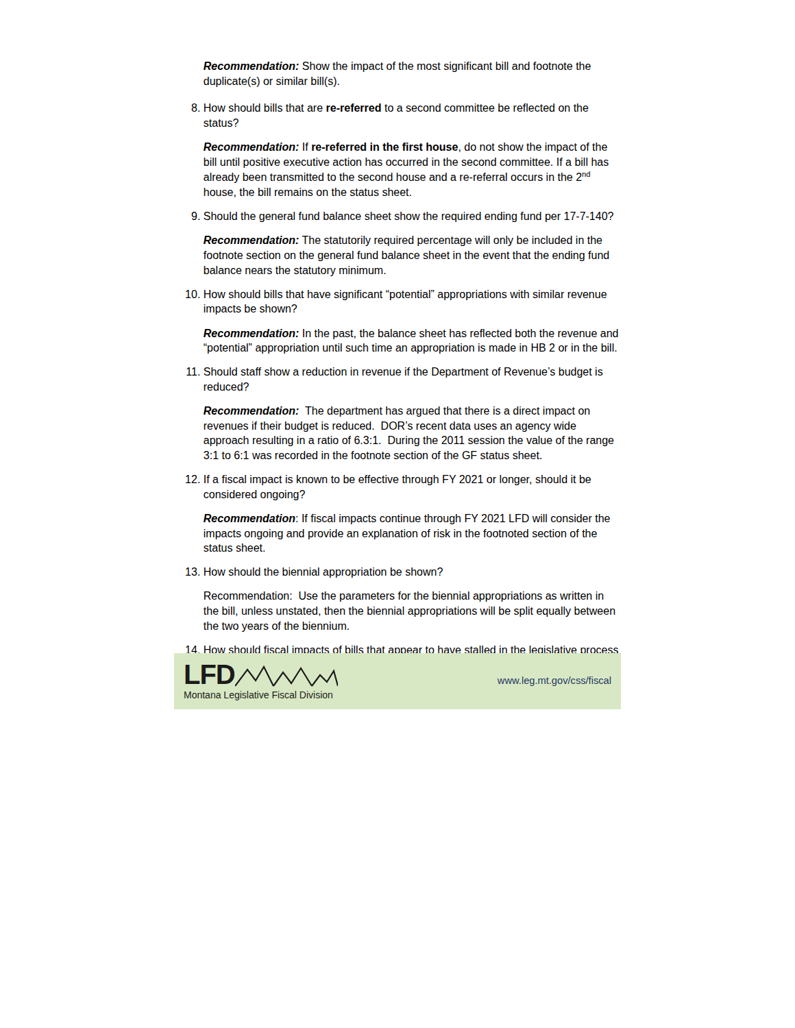Recommendation: Show the impact of the most significant bill and footnote the duplicate(s) or similar bill(s).
How should bills that are re-referred to a second committee be reflected on the status?
Recommendation: If re-referred in the first house, do not show the impact of the bill until positive executive action has occurred in the second committee. If a bill has already been transmitted to the second house and a re-referral occurs in the 2nd house, the bill remains on the status sheet.
Should the general fund balance sheet show the required ending fund per 17-7-140?
Recommendation: The statutorily required percentage will only be included in the footnote section on the general fund balance sheet in the event that the ending fund balance nears the statutory minimum.
How should bills that have significant “potential” appropriations with similar revenue impacts be shown?
Recommendation: In the past, the balance sheet has reflected both the revenue and “potential” appropriation until such time an appropriation is made in HB 2 or in the bill.
Should staff show a reduction in revenue if the Department of Revenue’s budget is reduced?
Recommendation: The department has argued that there is a direct impact on revenues if their budget is reduced. DOR’s recent data uses an agency wide approach resulting in a ratio of 6.3:1. During the 2011 session the value of the range 3:1 to 6:1 was recorded in the footnote section of the GF status sheet.
If a fiscal impact is known to be effective through FY 2021 or longer, should it be considered ongoing?
Recommendation: If fiscal impacts continue through FY 2021 LFD will consider the impacts ongoing and provide an explanation of risk in the footnoted section of the status sheet.
How should the biennial appropriation be shown?
Recommendation: Use the parameters for the biennial appropriations as written in the bill, unless unstated, then the biennial appropriations will be split equally between the two years of the biennium.
How should fiscal impacts of bills that appear to have stalled in the legislative process appear on the status sheet?
Recommendation: The number of days in committee will be shown for each bill.
LFD Montana Legislative Fiscal Division
www.leg.mt.gov/css/fiscal